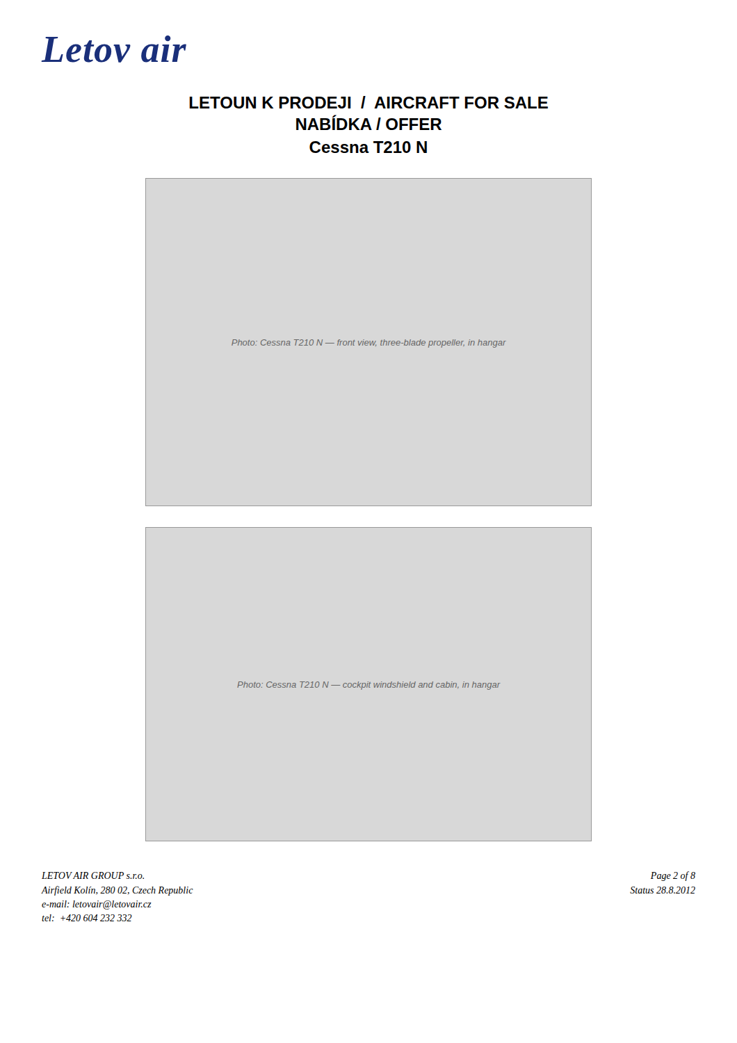Letov air
LETOUN K PRODEJI / AIRCRAFT FOR SALE
NABÍDKA / OFFER
Cessna T210 N
Photo: Cessna T210 N — front view, three-blade propeller, in hangar
Photo: Cessna T210 N — cockpit windshield and cabin, in hangar
LETOV AIR GROUP s.r.o.
Airfield Kolín, 280 02, Czech Republic
e-mail: letovair@letovair.cz
tel: +420 604 232 332
Page 2 of 8
Status 28.8.2012